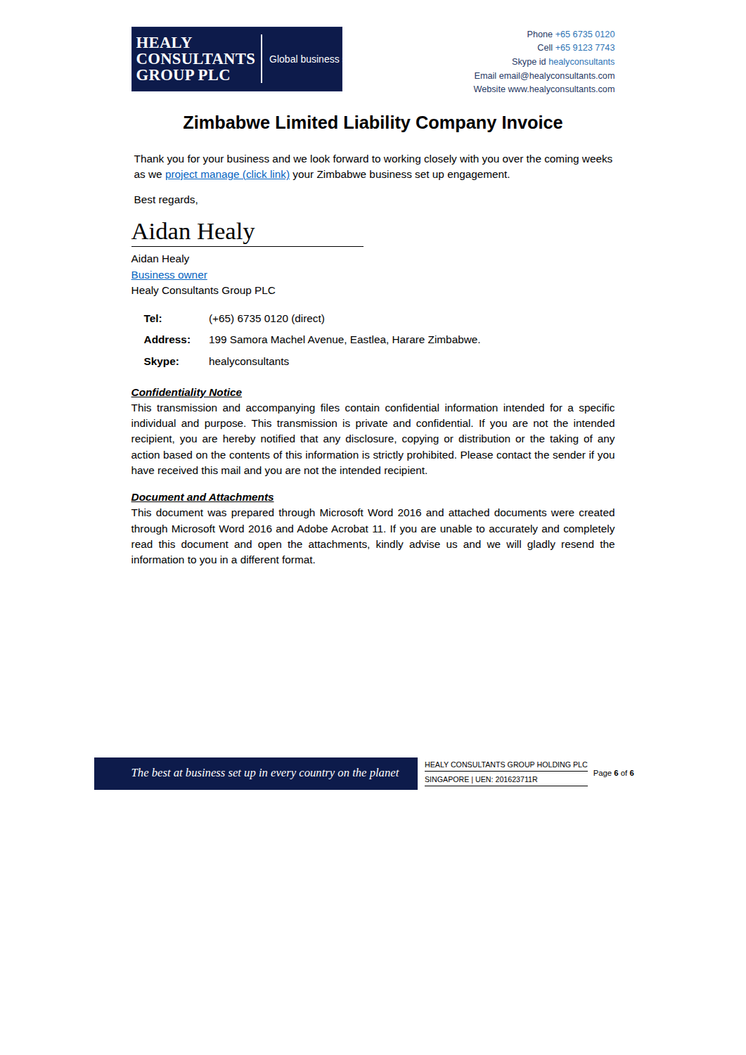Healy Consultants Group Plc
Global business set up experts
Phone +65 6735 0120
Cell +65 9123 7743
Skype id healyconsultants
Email email@healyconsultants.com
Website www.healyconsultants.com
Zimbabwe Limited Liability Company Invoice
Thank you for your business and we look forward to working closely with you over the coming weeks as we project manage (click link) your Zimbabwe business set up engagement.
Best regards,
Aidan Healy
Aidan Healy
Business owner
Healy Consultants Group PLC
| Tel: | (+65) 6735 0120 (direct) |
| Address: | 199 Samora Machel Avenue, Eastlea, Harare Zimbabwe. |
| Skype: | healyconsultants |
Confidentiality Notice
This transmission and accompanying files contain confidential information intended for a specific individual and purpose. This transmission is private and confidential. If you are not the intended recipient, you are hereby notified that any disclosure, copying or distribution or the taking of any action based on the contents of this information is strictly prohibited. Please contact the sender if you have received this mail and you are not the intended recipient.
Document and Attachments
This document was prepared through Microsoft Word 2016 and attached documents were created through Microsoft Word 2016 and Adobe Acrobat 11. If you are unable to accurately and completely read this document and open the attachments, kindly advise us and we will gladly resend the information to you in a different format.
The best at business set up in every country on the planet
HEALY CONSULTANTS GROUP HOLDING PLC
SINGAPORE | UEN: 201623711R
Page 6 of 6